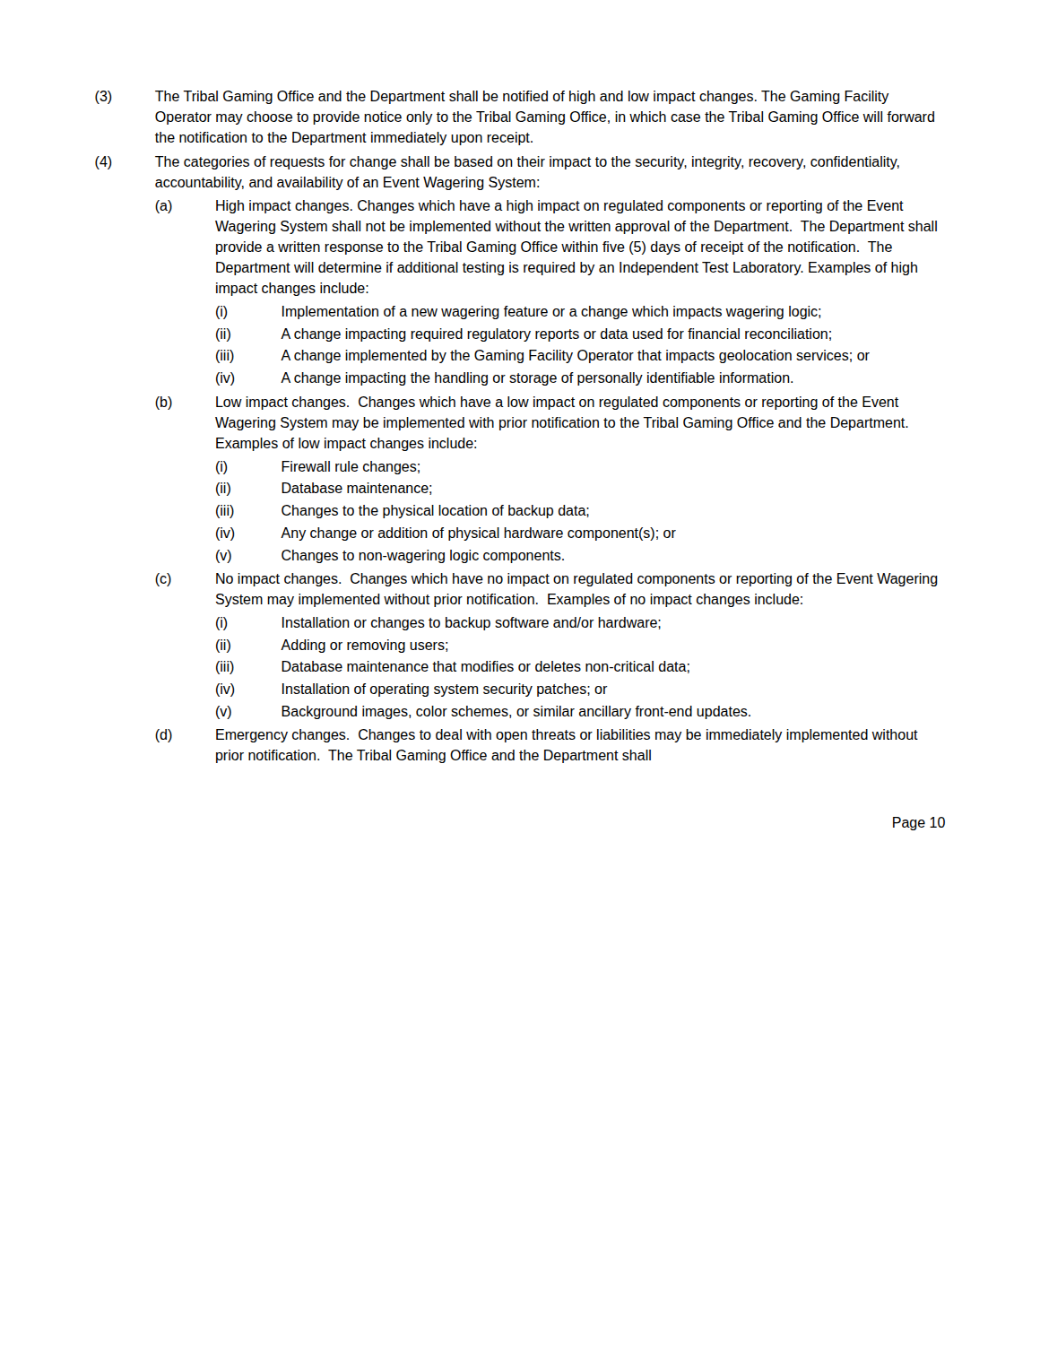(3) The Tribal Gaming Office and the Department shall be notified of high and low impact changes. The Gaming Facility Operator may choose to provide notice only to the Tribal Gaming Office, in which case the Tribal Gaming Office will forward the notification to the Department immediately upon receipt.
(4) The categories of requests for change shall be based on their impact to the security, integrity, recovery, confidentiality, accountability, and availability of an Event Wagering System:
(a) High impact changes. Changes which have a high impact on regulated components or reporting of the Event Wagering System shall not be implemented without the written approval of the Department. The Department shall provide a written response to the Tribal Gaming Office within five (5) days of receipt of the notification. The Department will determine if additional testing is required by an Independent Test Laboratory. Examples of high impact changes include:
(i) Implementation of a new wagering feature or a change which impacts wagering logic;
(ii) A change impacting required regulatory reports or data used for financial reconciliation;
(iii) A change implemented by the Gaming Facility Operator that impacts geolocation services; or
(iv) A change impacting the handling or storage of personally identifiable information.
(b) Low impact changes. Changes which have a low impact on regulated components or reporting of the Event Wagering System may be implemented with prior notification to the Tribal Gaming Office and the Department. Examples of low impact changes include:
(i) Firewall rule changes;
(ii) Database maintenance;
(iii) Changes to the physical location of backup data;
(iv) Any change or addition of physical hardware component(s); or
(v) Changes to non-wagering logic components.
(c) No impact changes. Changes which have no impact on regulated components or reporting of the Event Wagering System may implemented without prior notification. Examples of no impact changes include:
(i) Installation or changes to backup software and/or hardware;
(ii) Adding or removing users;
(iii) Database maintenance that modifies or deletes non-critical data;
(iv) Installation of operating system security patches; or
(v) Background images, color schemes, or similar ancillary front-end updates.
(d) Emergency changes. Changes to deal with open threats or liabilities may be immediately implemented without prior notification. The Tribal Gaming Office and the Department shall
Page 10